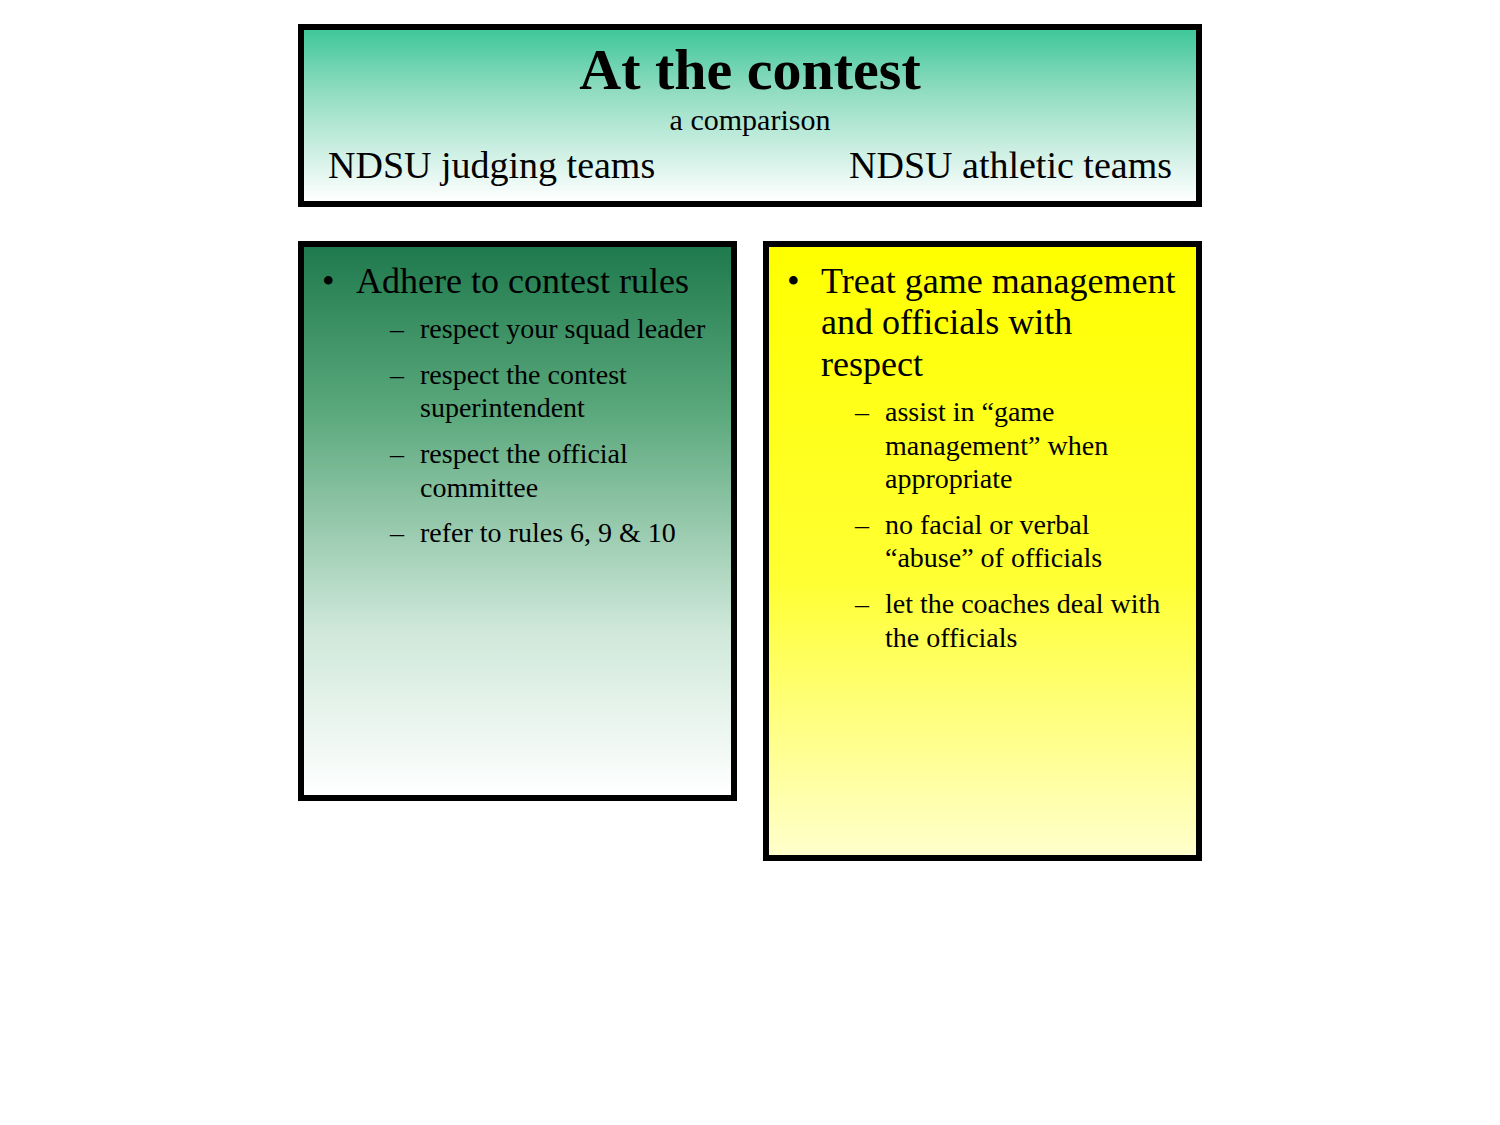At the contest
a comparison
NDSU judging teams NDSU athletic teams
Adhere to contest rules
respect your squad leader
respect the contest superintendent
respect the official committee
refer to rules 6, 9 & 10
Treat game management and officials with respect
assist in “game management” when appropriate
no facial or verbal “abuse” of officials
let the coaches deal with the officials